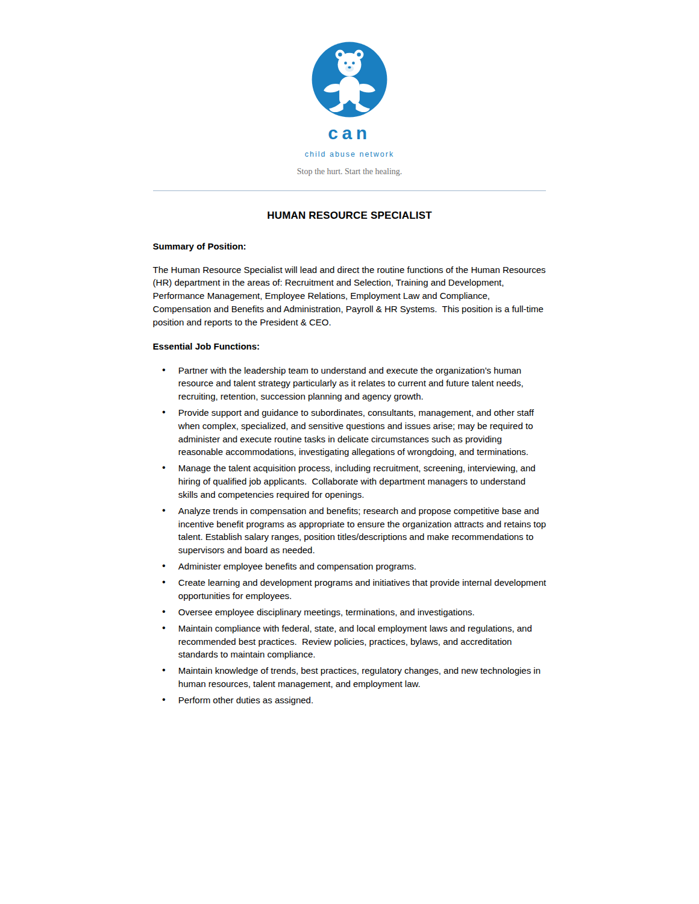can
child abuse network
Stop the hurt. Start the healing.
HUMAN RESOURCE SPECIALIST
Summary of Position:
The Human Resource Specialist will lead and direct the routine functions of the Human Resources (HR) department in the areas of: Recruitment and Selection, Training and Development, Performance Management, Employee Relations, Employment Law and Compliance, Compensation and Benefits and Administration, Payroll & HR Systems. This position is a full-time position and reports to the President & CEO.
Essential Job Functions:
Partner with the leadership team to understand and execute the organization’s human resource and talent strategy particularly as it relates to current and future talent needs, recruiting, retention, succession planning and agency growth.
Provide support and guidance to subordinates, consultants, management, and other staff when complex, specialized, and sensitive questions and issues arise; may be required to administer and execute routine tasks in delicate circumstances such as providing reasonable accommodations, investigating allegations of wrongdoing, and terminations.
Manage the talent acquisition process, including recruitment, screening, interviewing, and hiring of qualified job applicants. Collaborate with department managers to understand skills and competencies required for openings.
Analyze trends in compensation and benefits; research and propose competitive base and incentive benefit programs as appropriate to ensure the organization attracts and retains top talent. Establish salary ranges, position titles/descriptions and make recommendations to supervisors and board as needed.
Administer employee benefits and compensation programs.
Create learning and development programs and initiatives that provide internal development opportunities for employees.
Oversee employee disciplinary meetings, terminations, and investigations.
Maintain compliance with federal, state, and local employment laws and regulations, and recommended best practices. Review policies, practices, bylaws, and accreditation standards to maintain compliance.
Maintain knowledge of trends, best practices, regulatory changes, and new technologies in human resources, talent management, and employment law.
Perform other duties as assigned.